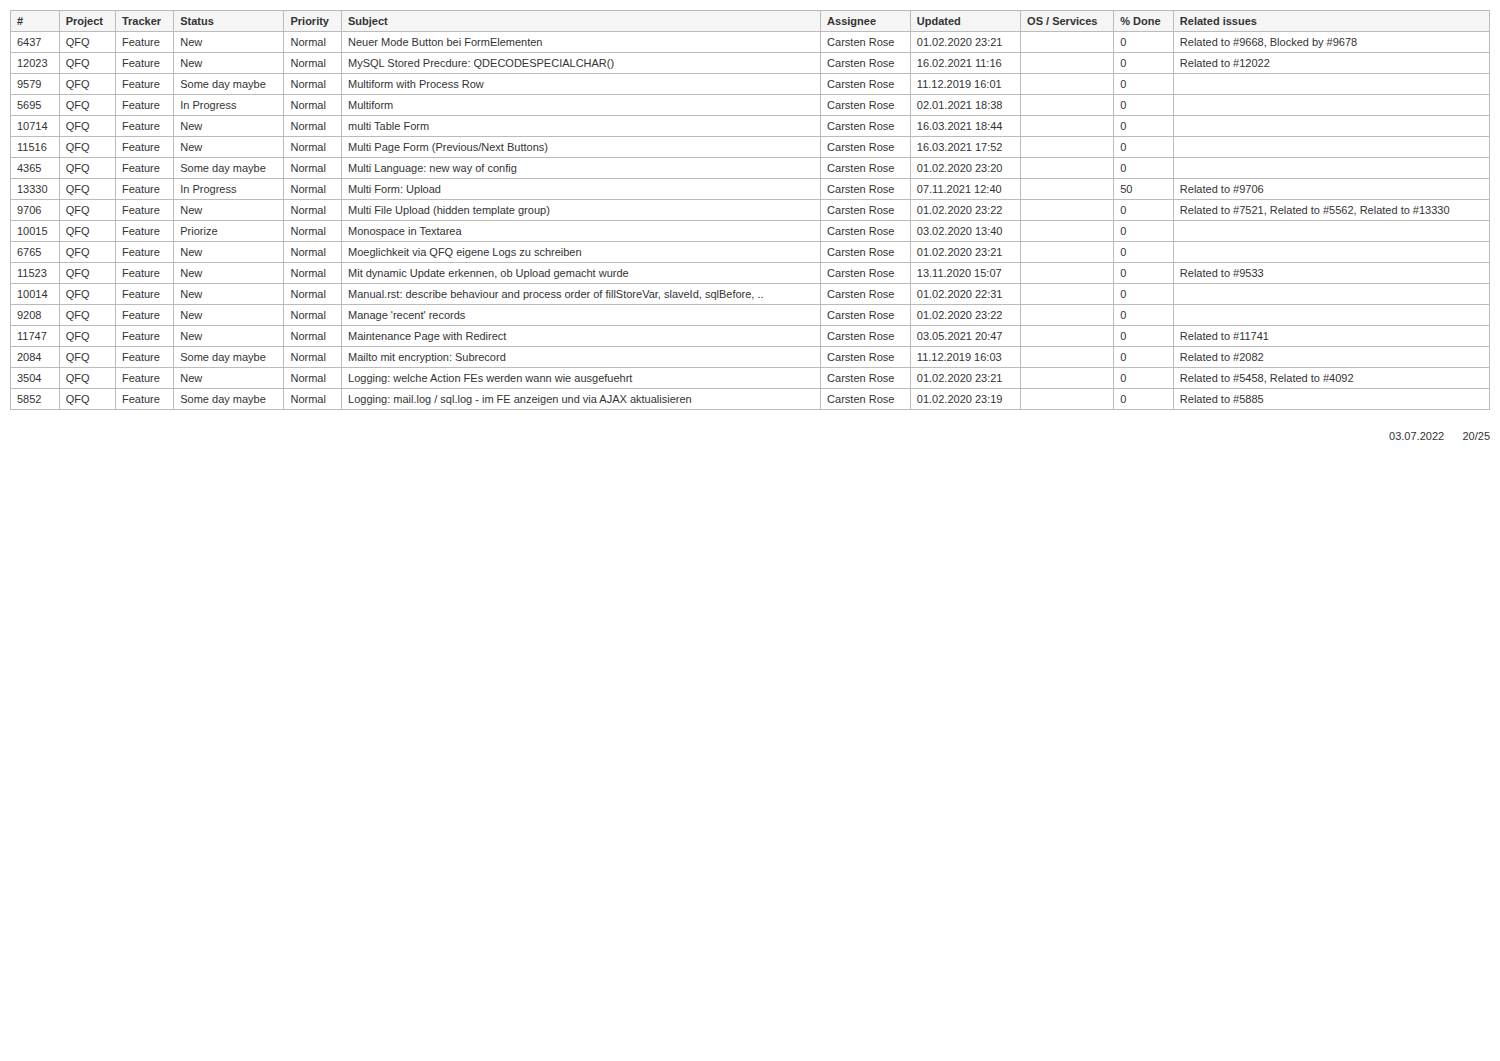| # | Project | Tracker | Status | Priority | Subject | Assignee | Updated | OS / Services | % Done | Related issues |
| --- | --- | --- | --- | --- | --- | --- | --- | --- | --- | --- |
| 6437 | QFQ | Feature | New | Normal | Neuer Mode Button bei FormElementen | Carsten Rose | 01.02.2020 23:21 | | 0 | Related to #9668, Blocked by #9678 |
| 12023 | QFQ | Feature | New | Normal | MySQL Stored Precdure: QDECODESPECIALCHAR() | Carsten Rose | 16.02.2021 11:16 | | 0 | Related to #12022 |
| 9579 | QFQ | Feature | Some day maybe | Normal | Multiform with Process Row | Carsten Rose | 11.12.2019 16:01 | | 0 | |
| 5695 | QFQ | Feature | In Progress | Normal | Multiform | Carsten Rose | 02.01.2021 18:38 | | 0 | |
| 10714 | QFQ | Feature | New | Normal | multi Table Form | Carsten Rose | 16.03.2021 18:44 | | 0 | |
| 11516 | QFQ | Feature | New | Normal | Multi Page Form (Previous/Next Buttons) | Carsten Rose | 16.03.2021 17:52 | | 0 | |
| 4365 | QFQ | Feature | Some day maybe | Normal | Multi Language: new way of config | Carsten Rose | 01.02.2020 23:20 | | 0 | |
| 13330 | QFQ | Feature | In Progress | Normal | Multi Form: Upload | Carsten Rose | 07.11.2021 12:40 | | 50 | Related to #9706 |
| 9706 | QFQ | Feature | New | Normal | Multi File Upload (hidden template group) | Carsten Rose | 01.02.2020 23:22 | | 0 | Related to #7521, Related to #5562, Related to #13330 |
| 10015 | QFQ | Feature | Priorize | Normal | Monospace in Textarea | Carsten Rose | 03.02.2020 13:40 | | 0 | |
| 6765 | QFQ | Feature | New | Normal | Moeglichkeit via QFQ eigene Logs zu schreiben | Carsten Rose | 01.02.2020 23:21 | | 0 | |
| 11523 | QFQ | Feature | New | Normal | Mit dynamic Update erkennen, ob Upload gemacht wurde | Carsten Rose | 13.11.2020 15:07 | | 0 | Related to #9533 |
| 10014 | QFQ | Feature | New | Normal | Manual.rst: describe behaviour and process order of fillStoreVar, slaveId, sqlBefore, .. | Carsten Rose | 01.02.2020 22:31 | | 0 | |
| 9208 | QFQ | Feature | New | Normal | Manage 'recent' records | Carsten Rose | 01.02.2020 23:22 | | 0 | |
| 11747 | QFQ | Feature | New | Normal | Maintenance Page with Redirect | Carsten Rose | 03.05.2021 20:47 | | 0 | Related to #11741 |
| 2084 | QFQ | Feature | Some day maybe | Normal | Mailto mit encryption: Subrecord | Carsten Rose | 11.12.2019 16:03 | | 0 | Related to #2082 |
| 3504 | QFQ | Feature | New | Normal | Logging: welche Action FEs werden wann wie ausgefuehrt | Carsten Rose | 01.02.2020 23:21 | | 0 | Related to #5458, Related to #4092 |
| 5852 | QFQ | Feature | Some day maybe | Normal | Logging: mail.log / sql.log - im FE anzeigen und via AJAX aktualisieren | Carsten Rose | 01.02.2020 23:19 | | 0 | Related to #5885 |
03.07.2022 20/25